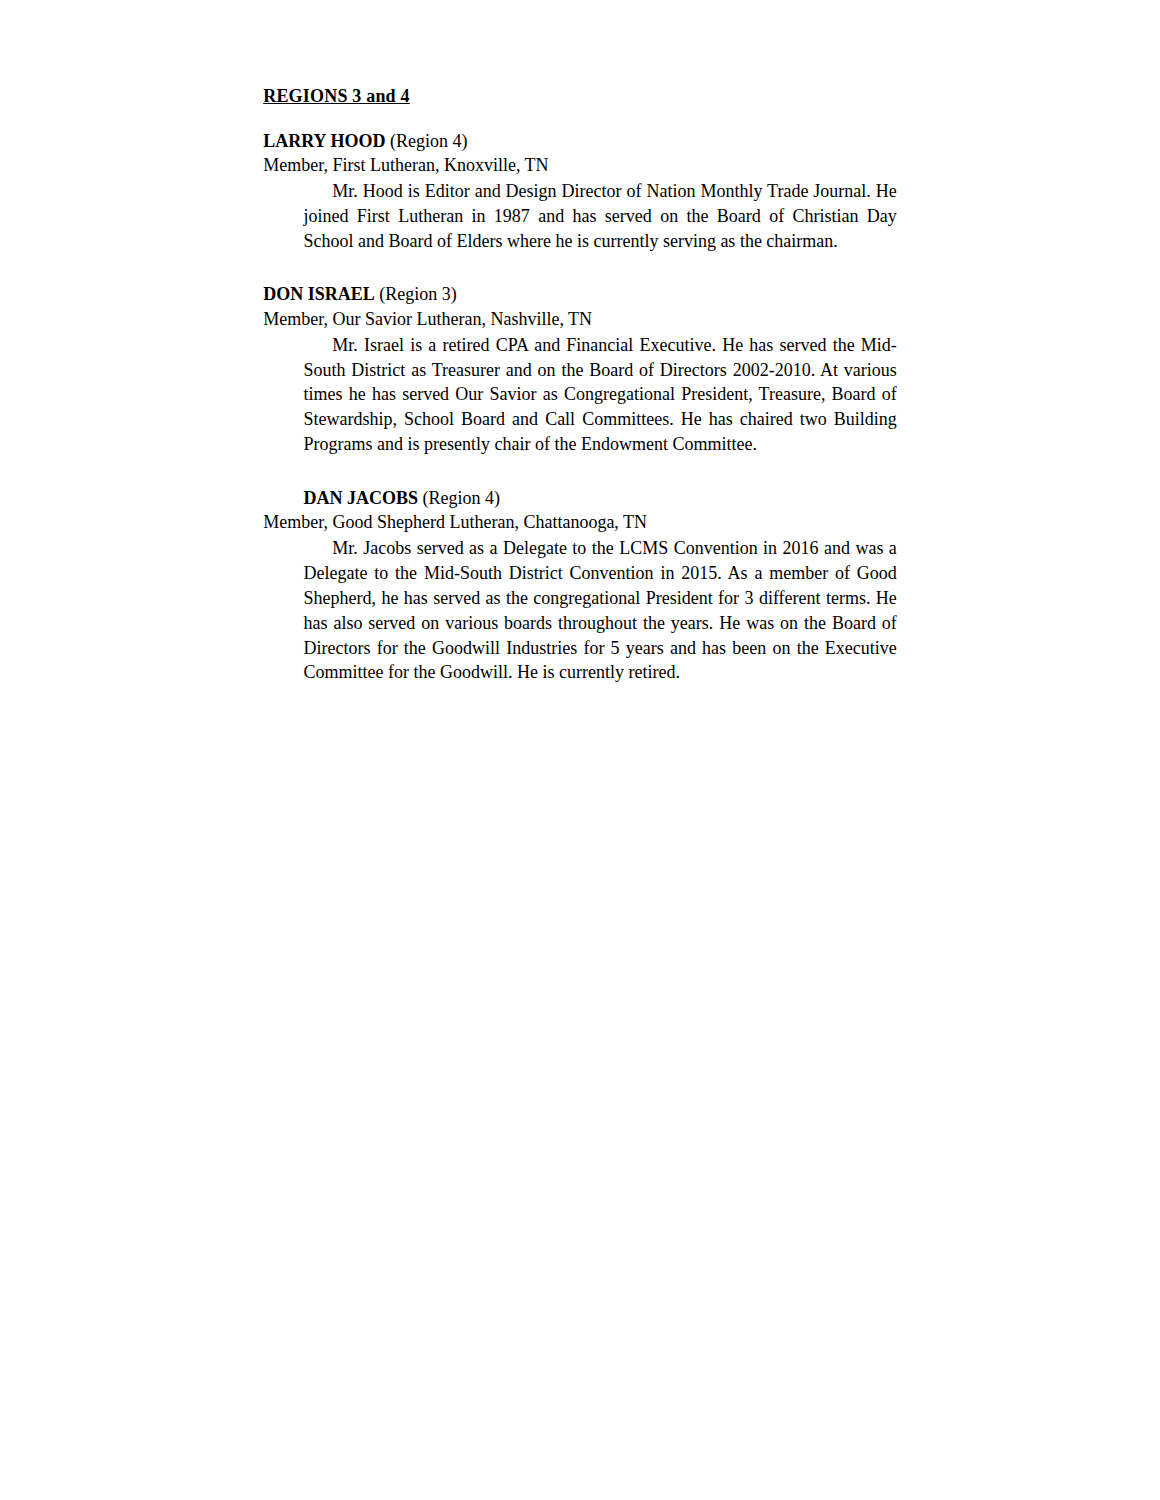REGIONS 3 and 4
LARRY HOOD (Region 4)
Member, First Lutheran, Knoxville, TN
Mr. Hood is Editor and Design Director of Nation Monthly Trade Journal. He joined First Lutheran in 1987 and has served on the Board of Christian Day School and Board of Elders where he is currently serving as the chairman.
DON ISRAEL (Region 3)
Member, Our Savior Lutheran, Nashville, TN
Mr. Israel is a retired CPA and Financial Executive. He has served the Mid-South District as Treasurer and on the Board of Directors 2002-2010. At various times he has served Our Savior as Congregational President, Treasure, Board of Stewardship, School Board and Call Committees. He has chaired two Building Programs and is presently chair of the Endowment Committee.
DAN JACOBS (Region 4)
Member, Good Shepherd Lutheran, Chattanooga, TN
Mr. Jacobs served as a Delegate to the LCMS Convention in 2016 and was a Delegate to the Mid-South District Convention in 2015. As a member of Good Shepherd, he has served as the congregational President for 3 different terms. He has also served on various boards throughout the years. He was on the Board of Directors for the Goodwill Industries for 5 years and has been on the Executive Committee for the Goodwill. He is currently retired.